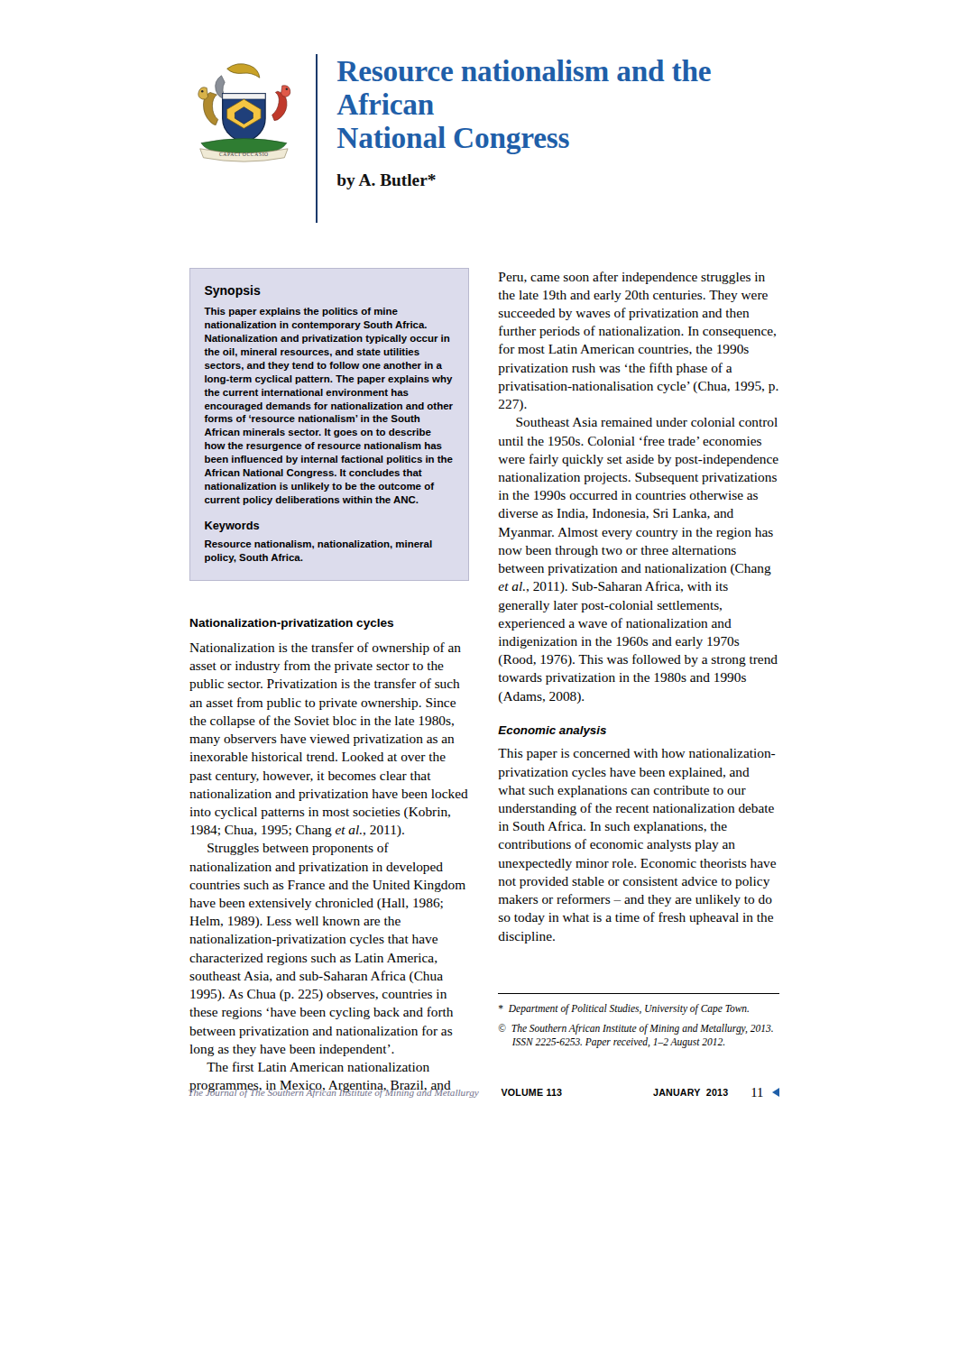CAPACI OCCASIO
Resource nationalism and the African
National Congress
by A. Butler*
Synopsis
This paper explains the politics of mine nationalization in contemporary South Africa. Nationalization and privatization typically occur in the oil, mineral resources, and state utilities sectors, and they tend to follow one another in a long-term cyclical pattern. The paper explains why the current international environment has encouraged demands for nationalization and other forms of ‘resource nationalism’ in the South African minerals sector. It goes on to describe how the resurgence of resource nationalism has been influenced by internal factional politics in the African National Congress. It concludes that nationalization is unlikely to be the outcome of current policy deliberations within the ANC.
Keywords
Resource nationalism, nationalization, mineral policy, South Africa.
Nationalization-privatization cycles
Nationalization is the transfer of ownership of an asset or industry from the private sector to the public sector. Privatization is the transfer of such an asset from public to private ownership. Since the collapse of the Soviet bloc in the late 1980s, many observers have viewed privatization as an inexorable historical trend. Looked at over the past century, however, it becomes clear that nationalization and privatization have been locked into cyclical patterns in most societies (Kobrin, 1984; Chua, 1995; Chang et al., 2011).
Struggles between proponents of nationalization and privatization in developed countries such as France and the United Kingdom have been extensively chronicled (Hall, 1986; Helm, 1989). Less well known are the nationalization-privatization cycles that have characterized regions such as Latin America, southeast Asia, and sub-Saharan Africa (Chua 1995). As Chua (p. 225) observes, countries in these regions ‘have been cycling back and forth between privatization and nationalization for as long as they have been independent’.
The first Latin American nationalization programmes, in Mexico, Argentina, Brazil, and
Peru, came soon after independence struggles in the late 19th and early 20th centuries. They were succeeded by waves of privatization and then further periods of nationalization. In consequence, for most Latin American countries, the 1990s privatization rush was ‘the fifth phase of a privatisation-nationalisation cycle’ (Chua, 1995, p. 227).
Southeast Asia remained under colonial control until the 1950s. Colonial ‘free trade’ economies were fairly quickly set aside by post-independence nationalization projects. Subsequent privatizations in the 1990s occurred in countries otherwise as diverse as India, Indonesia, Sri Lanka, and Myanmar. Almost every country in the region has now been through two or three alternations between privatization and nationalization (Chang et al., 2011). Sub-Saharan Africa, with its generally later post-colonial settlements, experienced a wave of nationalization and indigenization in the 1960s and early 1970s (Rood, 1976). This was followed by a strong trend towards privatization in the 1980s and 1990s (Adams, 2008).
Economic analysis
This paper is concerned with how nationalization-privatization cycles have been explained, and what such explanations can contribute to our understanding of the recent nationalization debate in South Africa. In such explanations, the contributions of economic analysts play an unexpectedly minor role. Economic theorists have not provided stable or consistent advice to policy makers or reformers – and they are unlikely to do so today in what is a time of fresh upheaval in the discipline.
* Department of Political Studies, University of Cape Town.
© The Southern African Institute of Mining and Metallurgy, 2013. ISSN 2225-6253. Paper received, 1–2 August 2012.
The Journal of The Southern African Institute of Mining and Metallurgy
VOLUME 113 JANUARY 2013
11